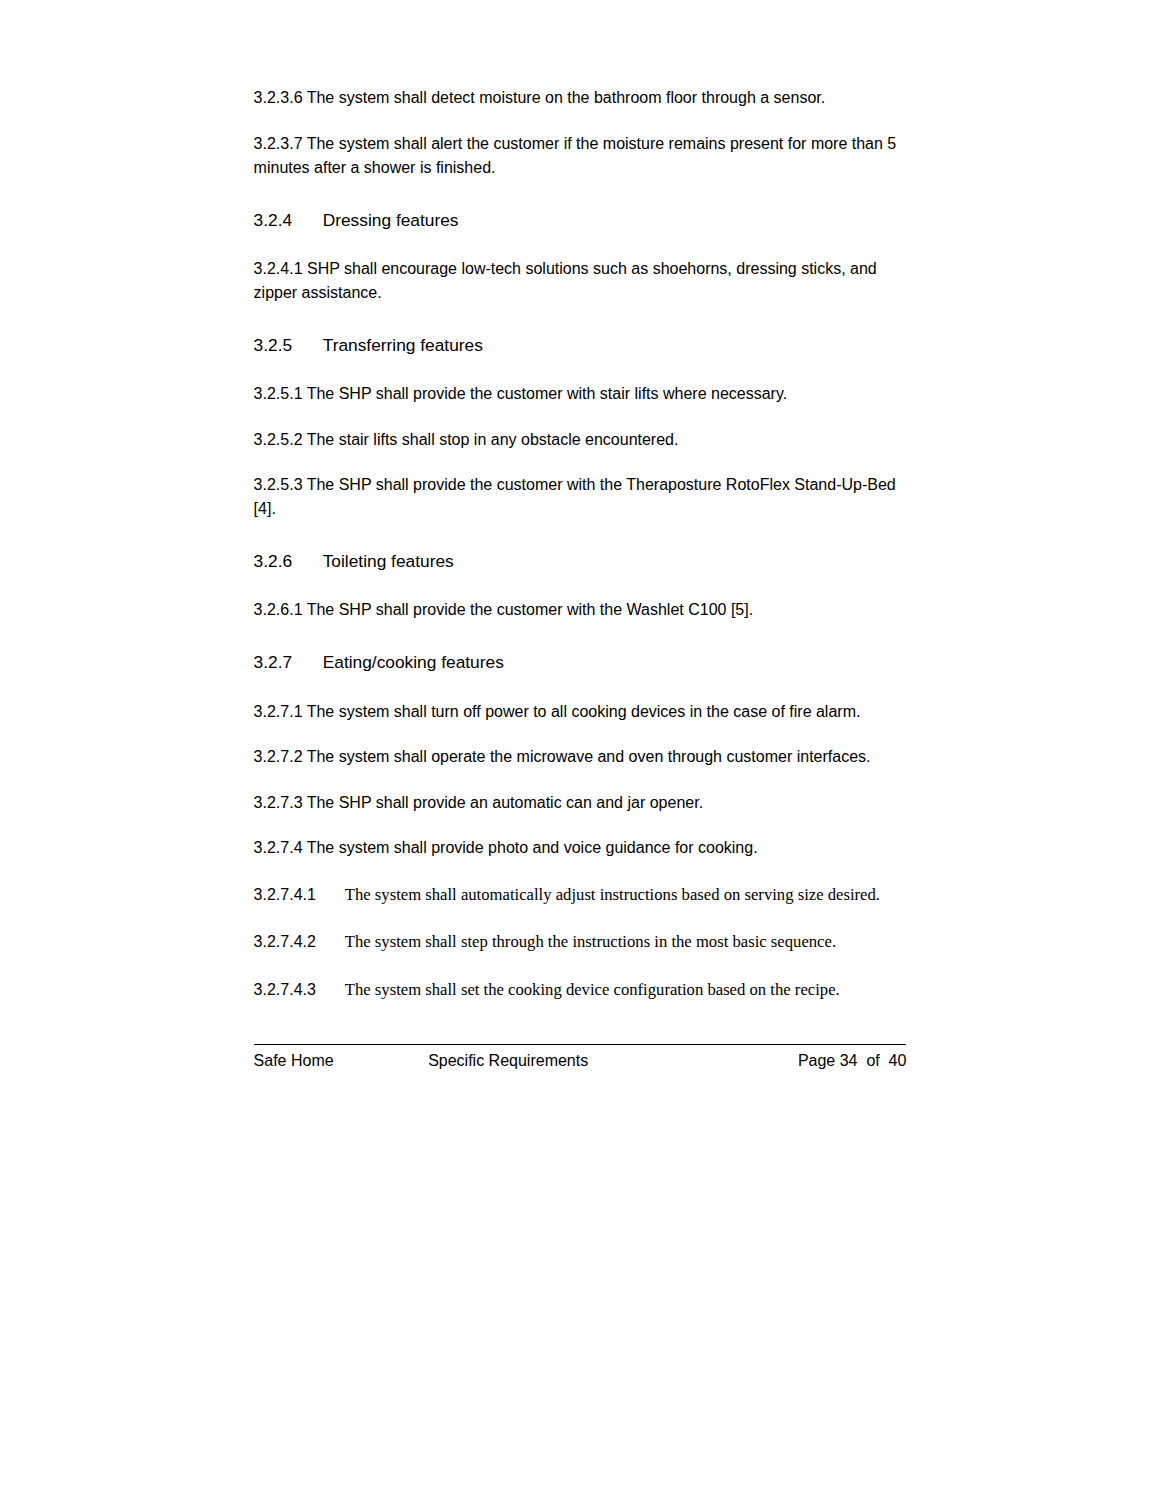3.2.3.6 The system shall detect moisture on the bathroom floor through a sensor.
3.2.3.7 The system shall alert the customer if the moisture remains present for more than 5 minutes after a shower is finished.
3.2.4 Dressing features
3.2.4.1 SHP shall encourage low-tech solutions such as shoehorns, dressing sticks, and zipper assistance.
3.2.5 Transferring features
3.2.5.1 The SHP shall provide the customer with stair lifts where necessary.
3.2.5.2 The stair lifts shall stop in any obstacle encountered.
3.2.5.3 The SHP shall provide the customer with the Theraposture RotoFlex Stand-Up-Bed [4].
3.2.6 Toileting features
3.2.6.1 The SHP shall provide the customer with the Washlet C100 [5].
3.2.7 Eating/cooking features
3.2.7.1 The system shall turn off power to all cooking devices in the case of fire alarm.
3.2.7.2 The system shall operate the microwave and oven through customer interfaces.
3.2.7.3 The SHP shall provide an automatic can and jar opener.
3.2.7.4 The system shall provide photo and voice guidance for cooking.
3.2.7.4.1 The system shall automatically adjust instructions based on serving size desired.
3.2.7.4.2 The system shall step through the instructions in the most basic sequence.
3.2.7.4.3 The system shall set the cooking device configuration based on the recipe.
Safe Home Specific Requirements Page 34 of 40